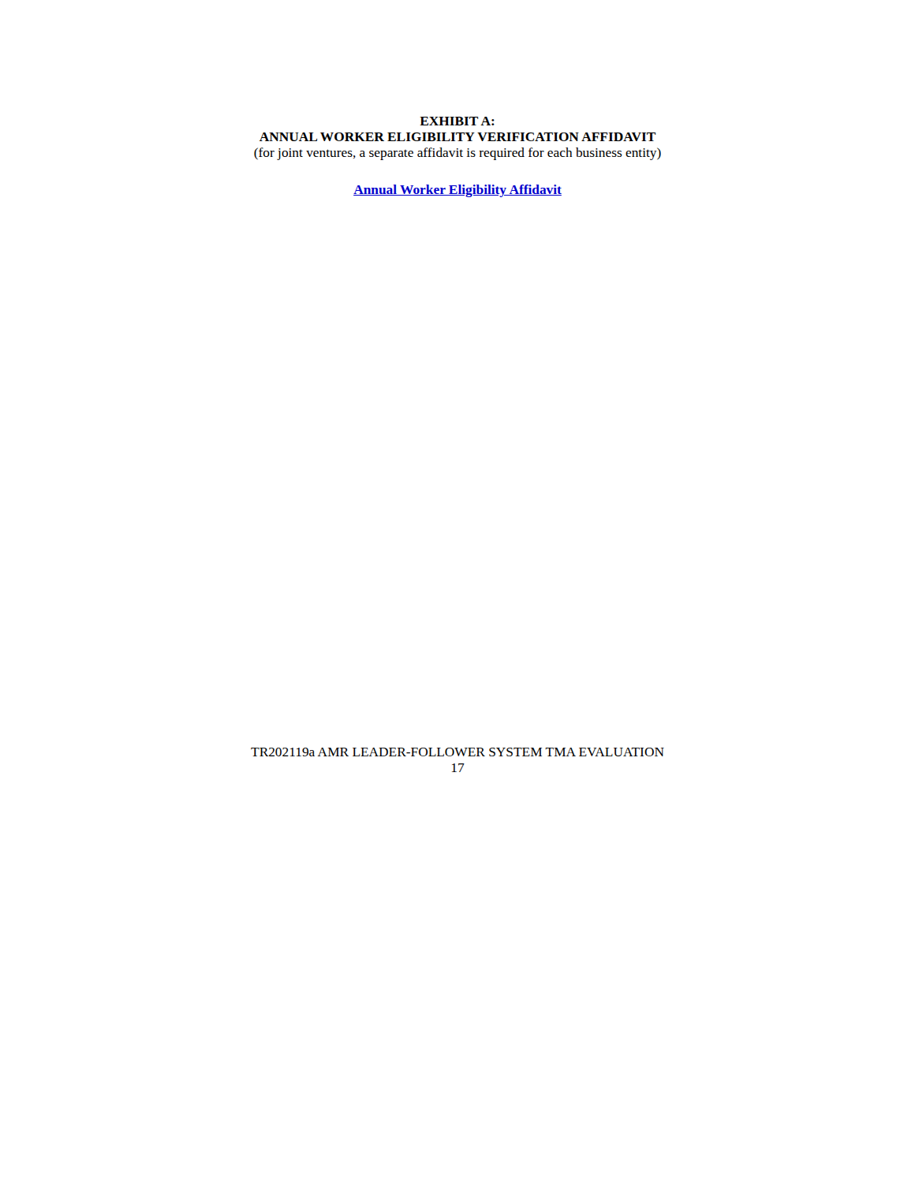EXHIBIT A: ANNUAL WORKER ELIGIBILITY VERIFICATION AFFIDAVIT (for joint ventures, a separate affidavit is required for each business entity)
Annual Worker Eligibility Affidavit
TR202119a AMR LEADER-FOLLOWER SYSTEM TMA EVALUATION 17